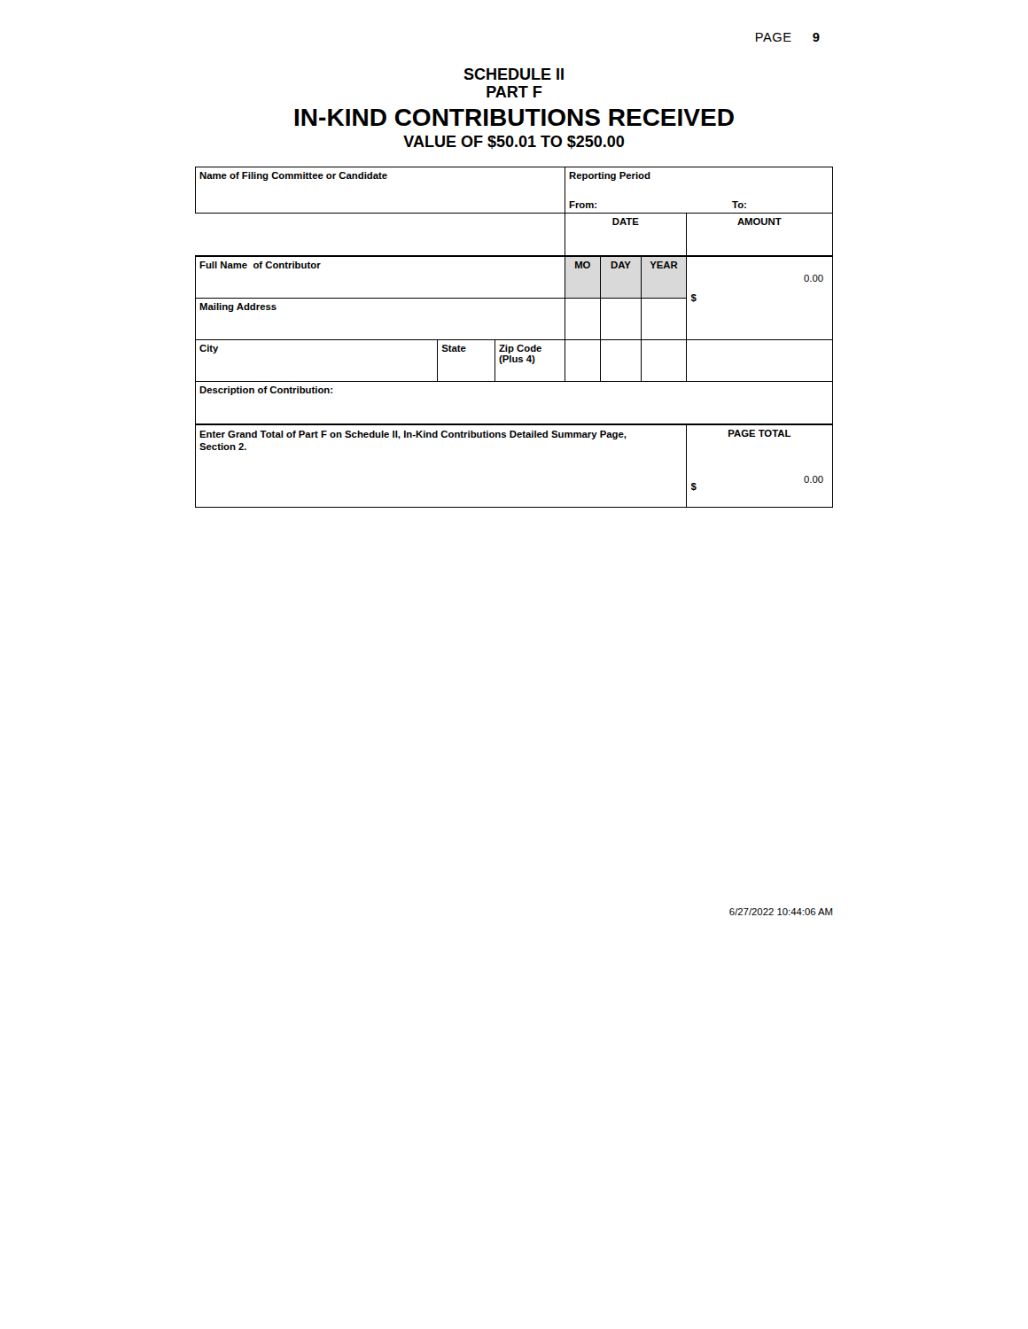PAGE 9
SCHEDULE II
PART F
IN-KIND CONTRIBUTIONS RECEIVED
VALUE OF $50.01 TO $250.00
| Name of Filing Committee or Candidate | Reporting Period From: To: |
| | DATE | AMOUNT |
| Full Name of Contributor | MO | DAY | YEAR | $ 0.00 |
| Mailing Address | | | |
| City | State | Zip Code (Plus 4) | | | | |
| Description of Contribution: |
| Enter Grand Total of Part F on Schedule II, In-Kind Contributions Detailed Summary Page, Section 2. | PAGE TOTAL |
| $ 0.00 |
6/27/2022 10:44:06 AM